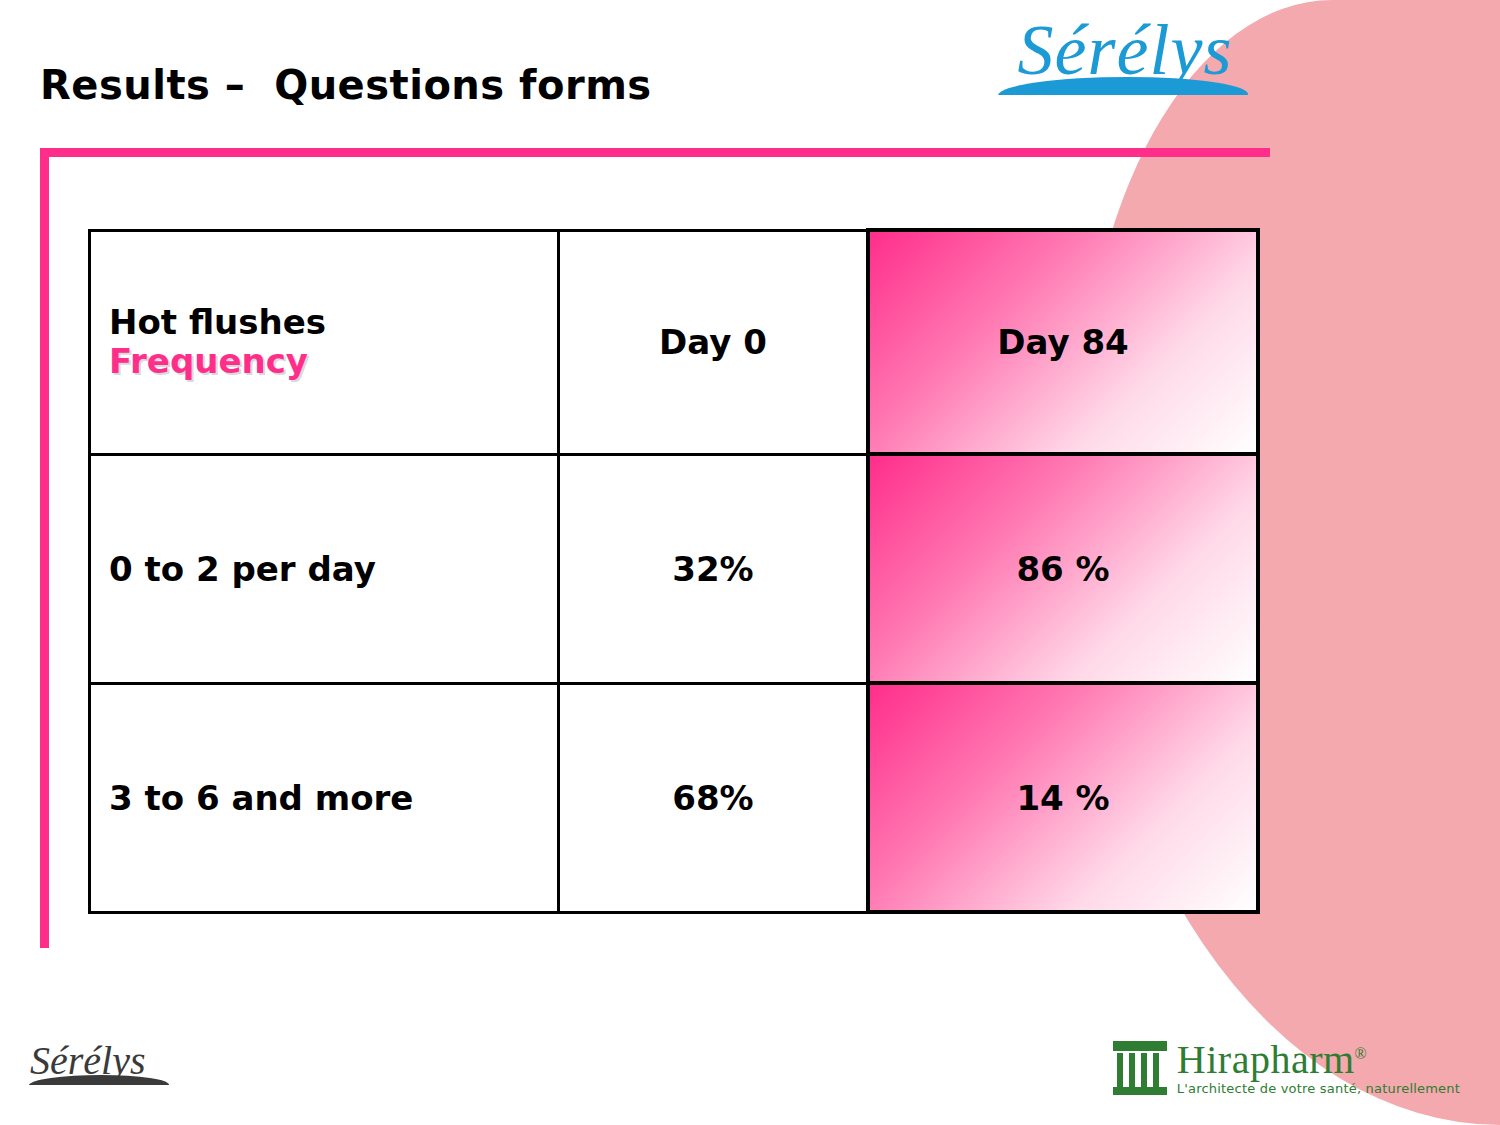Results – Questions forms
Sérélys
| Hot flushes Frequency | Day 0 | Day 84 |
| 0 to 2 per day | 32% | 86 % |
| 3 to 6 and more | 68% | 14 % |
Sérélys
Hirapharm®
L'architecte de votre santé, naturellement